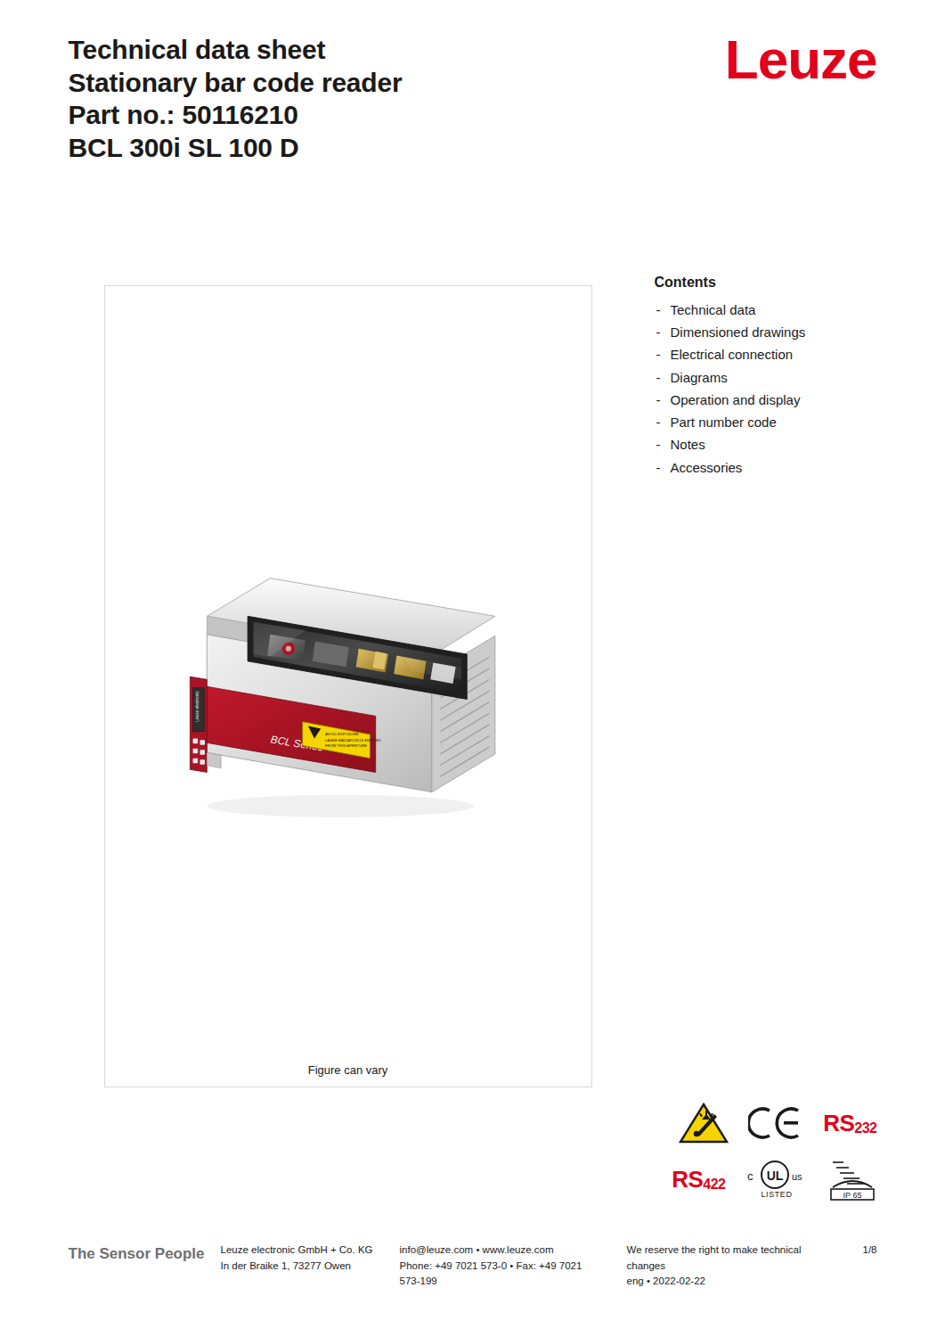Technical data sheet Stationary bar code reader
Part no.: 50116210
BCL 300i SL 100 D
Leuze
BCL Series AVOID EXPOSURE LASER RADIATION IS EMITTED FROM THIS APERTURE Leuze electronic
Figure can vary
Contents
Technical data
Dimensioned drawings
Electrical connection
Diagrams
Operation and display
Part number code
Notes
Accessories
RS232
RS422 c UL us LISTED IP 65
The Sensor People
Leuze electronic GmbH + Co. KG
In der Braike 1, 73277 Owen
info@leuze.com • www.leuze.com
Phone: +49 7021 573-0 • Fax: +49 7021 573-199
We reserve the right to make technical changes
eng • 2022-02-22
1/8